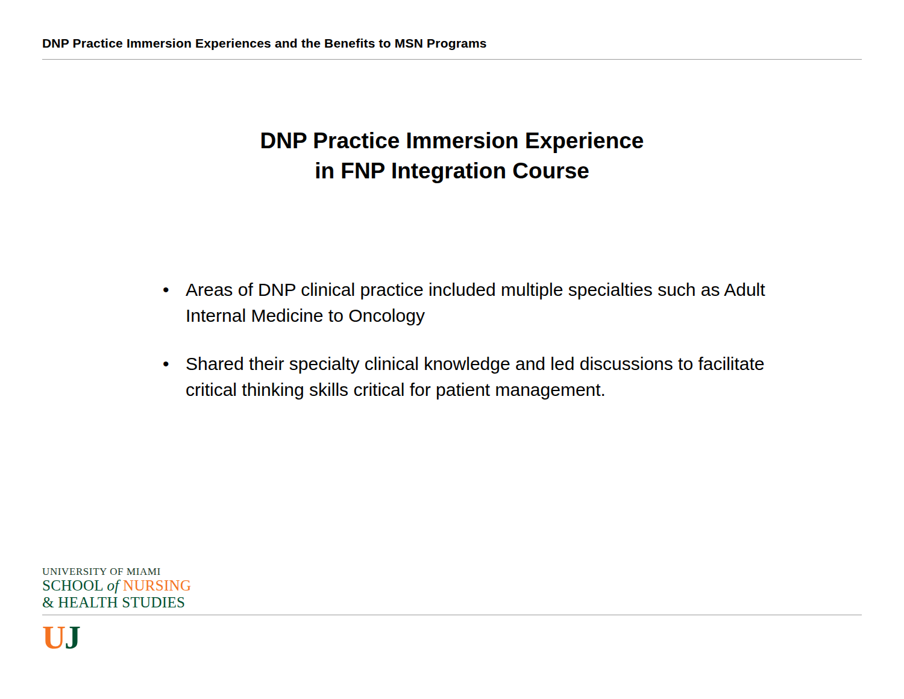DNP Practice Immersion Experiences and the Benefits to MSN Programs
DNP Practice Immersion Experience
in FNP Integration Course
Areas of DNP clinical practice included multiple specialties such as Adult Internal Medicine to Oncology
Shared their specialty clinical knowledge and led discussions to facilitate critical thinking skills critical for patient management.
UNIVERSITY OF MIAMI
SCHOOL of NURSING
& HEALTH STUDIES
UJ